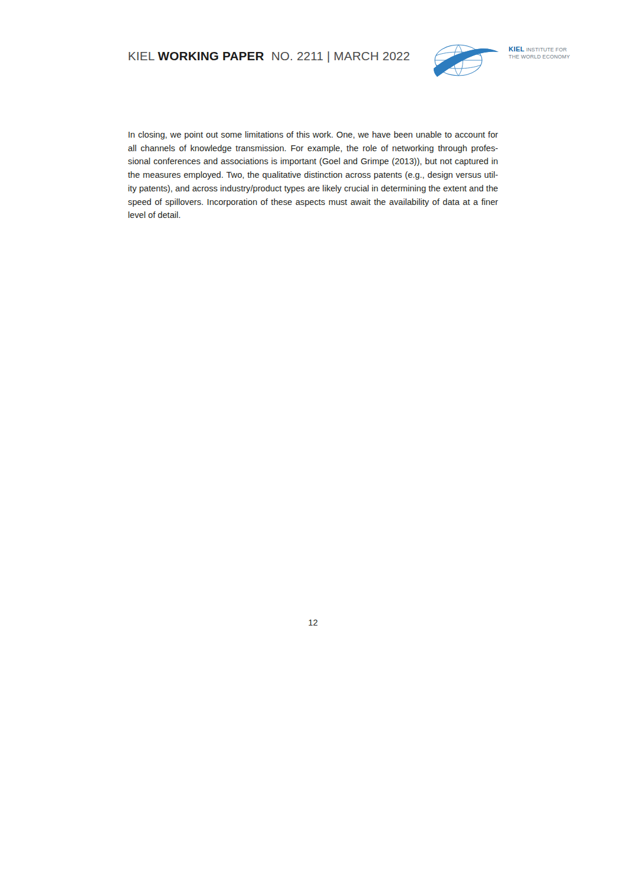KIEL WORKING PAPER NO. 2211 | MARCH 2022
KIEL INSTITUTE FOR
THE WORLD ECONOMY
In closing, we point out some limitations of this work. One, we have been unable to account for all channels of knowledge transmission. For example, the role of networking through professional conferences and associations is important (Goel and Grimpe (2013)), but not captured in the measures employed. Two, the qualitative distinction across patents (e.g., design versus utility patents), and across industry/product types are likely crucial in determining the extent and the speed of spillovers. Incorporation of these aspects must await the availability of data at a finer level of detail.
12